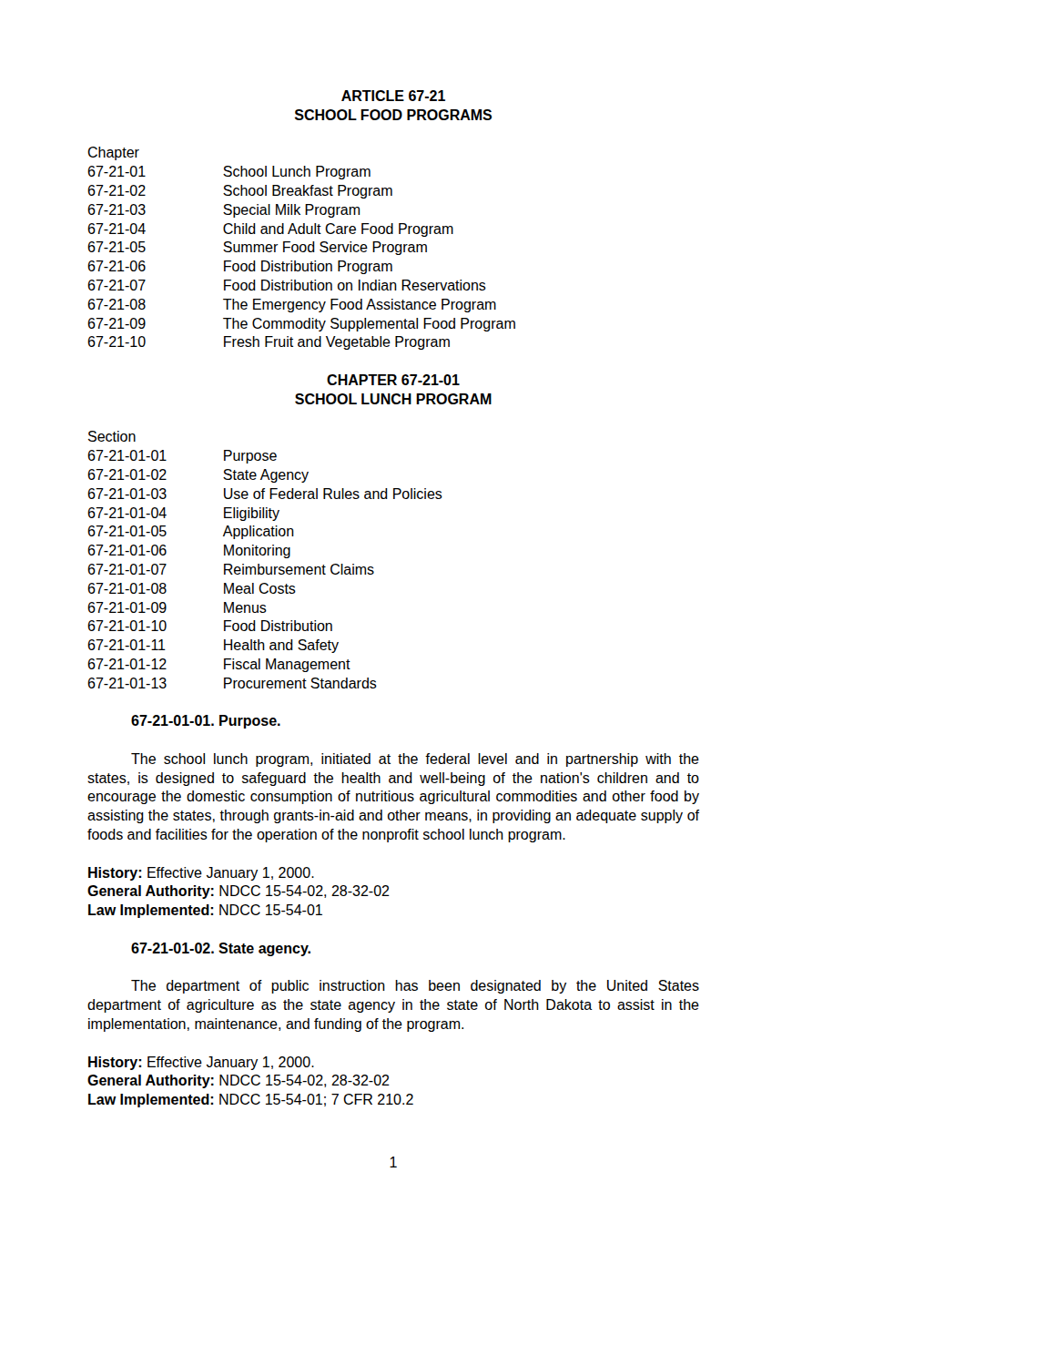ARTICLE 67-21
SCHOOL FOOD PROGRAMS
| Chapter | |
| 67-21-01 | School Lunch Program |
| 67-21-02 | School Breakfast Program |
| 67-21-03 | Special Milk Program |
| 67-21-04 | Child and Adult Care Food Program |
| 67-21-05 | Summer Food Service Program |
| 67-21-06 | Food Distribution Program |
| 67-21-07 | Food Distribution on Indian Reservations |
| 67-21-08 | The Emergency Food Assistance Program |
| 67-21-09 | The Commodity Supplemental Food Program |
| 67-21-10 | Fresh Fruit and Vegetable Program |
CHAPTER 67-21-01
SCHOOL LUNCH PROGRAM
| Section | |
| 67-21-01-01 | Purpose |
| 67-21-01-02 | State Agency |
| 67-21-01-03 | Use of Federal Rules and Policies |
| 67-21-01-04 | Eligibility |
| 67-21-01-05 | Application |
| 67-21-01-06 | Monitoring |
| 67-21-01-07 | Reimbursement Claims |
| 67-21-01-08 | Meal Costs |
| 67-21-01-09 | Menus |
| 67-21-01-10 | Food Distribution |
| 67-21-01-11 | Health and Safety |
| 67-21-01-12 | Fiscal Management |
| 67-21-01-13 | Procurement Standards |
67-21-01-01. Purpose.
The school lunch program, initiated at the federal level and in partnership with the states, is designed to safeguard the health and well-being of the nation's children and to encourage the domestic consumption of nutritious agricultural commodities and other food by assisting the states, through grants-in-aid and other means, in providing an adequate supply of foods and facilities for the operation of the nonprofit school lunch program.
History: Effective January 1, 2000.
General Authority: NDCC 15-54-02, 28-32-02
Law Implemented: NDCC 15-54-01
67-21-01-02. State agency.
The department of public instruction has been designated by the United States department of agriculture as the state agency in the state of North Dakota to assist in the implementation, maintenance, and funding of the program.
History: Effective January 1, 2000.
General Authority: NDCC 15-54-02, 28-32-02
Law Implemented: NDCC 15-54-01; 7 CFR 210.2
1